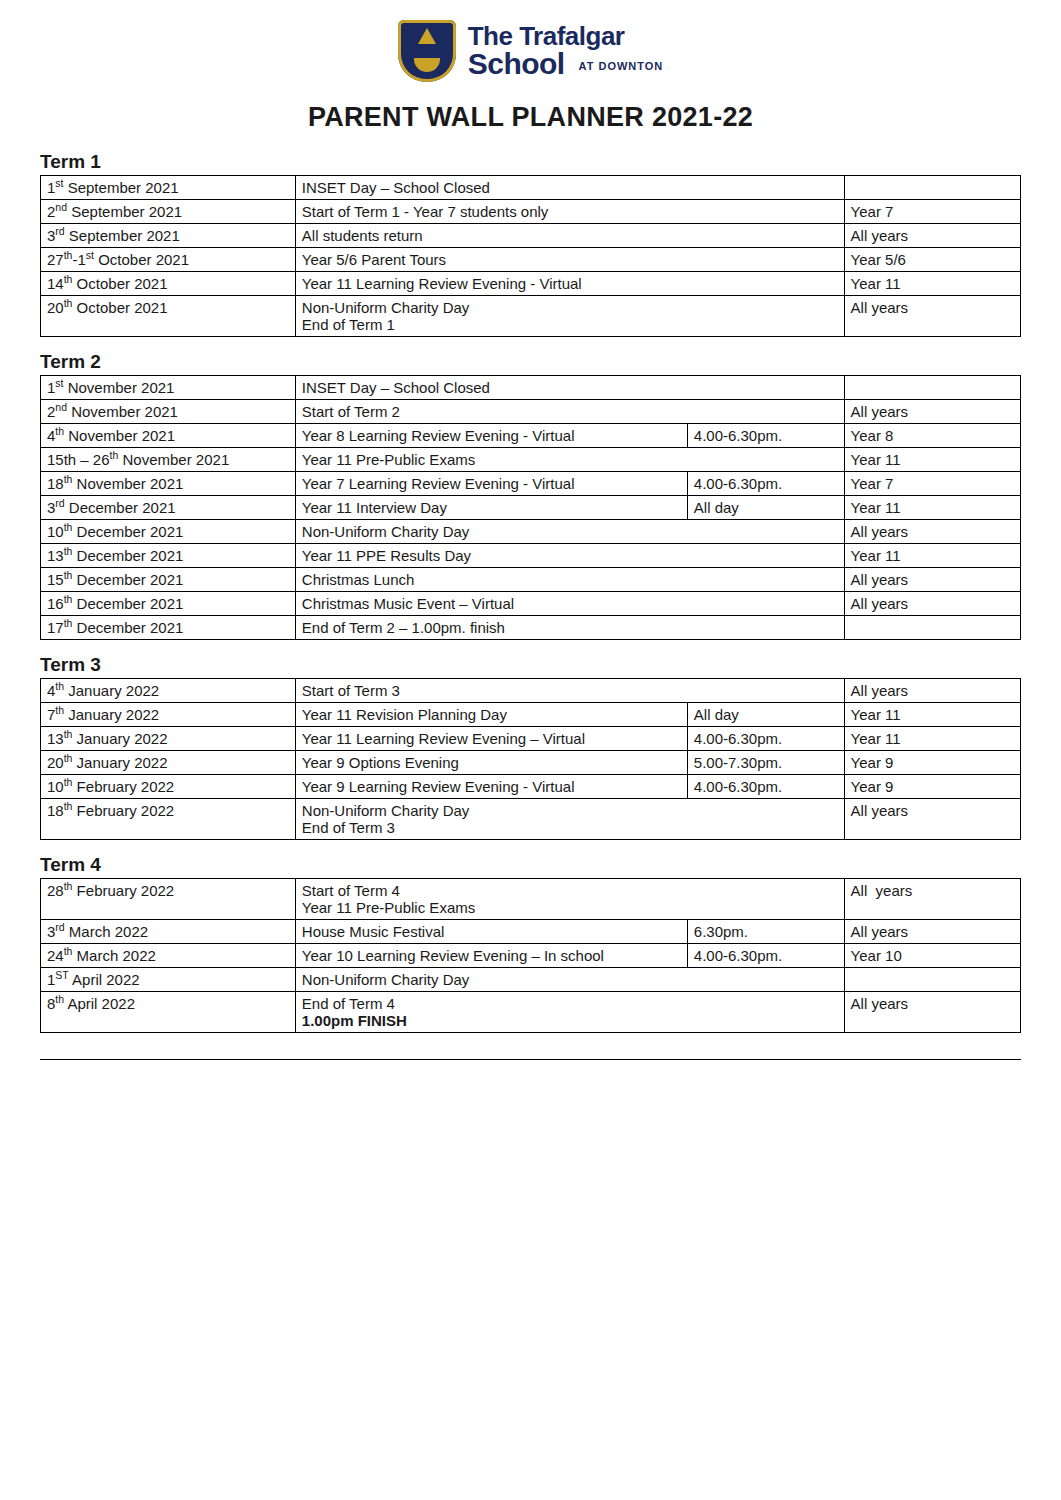The Trafalgar
School AT DOWNTON
PARENT WALL PLANNER 2021-22
Term 1
| 1 st September 2021 | INSET Day – School Closed | |
| 2 nd September 2021 | Start of Term 1 - Year 7 students only | | Year 7 |
| 3 rd September 2021 | All students return | | All years |
| 27 th -1 st October 2021 | Year 5/6 Parent Tours | | Year 5/6 |
| 14 th October 2021 | Year 11 Learning Review Evening - Virtual | | Year 11 |
| 20 th October 2021 | Non-Uniform Charity Day End of Term 1 | All years |
Term 2
| 1 st November 2021 | INSET Day – School Closed | |
| 2 nd November 2021 | Start of Term 2 | All years |
| 4 th November 2021 | Year 8 Learning Review Evening - Virtual | 4.00-6.30pm. | Year 8 |
| 15th – 26 th November 2021 | Year 11 Pre-Public Exams | Year 11 |
| 18 th November 2021 | Year 7 Learning Review Evening - Virtual | 4.00-6.30pm. | Year 7 |
| 3 rd December 2021 | Year 11 Interview Day | All day | Year 11 |
| 10 th December 2021 | Non-Uniform Charity Day | All years |
| 13 th December 2021 | Year 11 PPE Results Day | Year 11 |
| 15 th December 2021 | Christmas Lunch | All years |
| 16 th December 2021 | Christmas Music Event – Virtual | All years |
| 17 th December 2021 | End of Term 2 – 1.00pm. finish | |
Term 3
| 4 th January 2022 | Start of Term 3 | All years |
| 7 th January 2022 | Year 11 Revision Planning Day | All day | Year 11 |
| 13 th January 2022 | Year 11 Learning Review Evening – Virtual | 4.00-6.30pm. | Year 11 |
| 20 th January 2022 | Year 9 Options Evening | 5.00-7.30pm. | Year 9 |
| 10 th February 2022 | Year 9 Learning Review Evening - Virtual | 4.00-6.30pm. | Year 9 |
| 18 th February 2022 | Non-Uniform Charity Day End of Term 3 | All years |
Term 4
| 28 th February 2022 | Start of Term 4 Year 11 Pre-Public Exams | All years |
| 3 rd March 2022 | House Music Festival | 6.30pm. | All years |
| 24 th March 2022 | Year 10 Learning Review Evening – In school | 4.00-6.30pm. | Year 10 |
| 1 ST April 2022 | Non-Uniform Charity Day | |
| 8 th April 2022 | End of Term 4 1.00pm FINISH | All years |